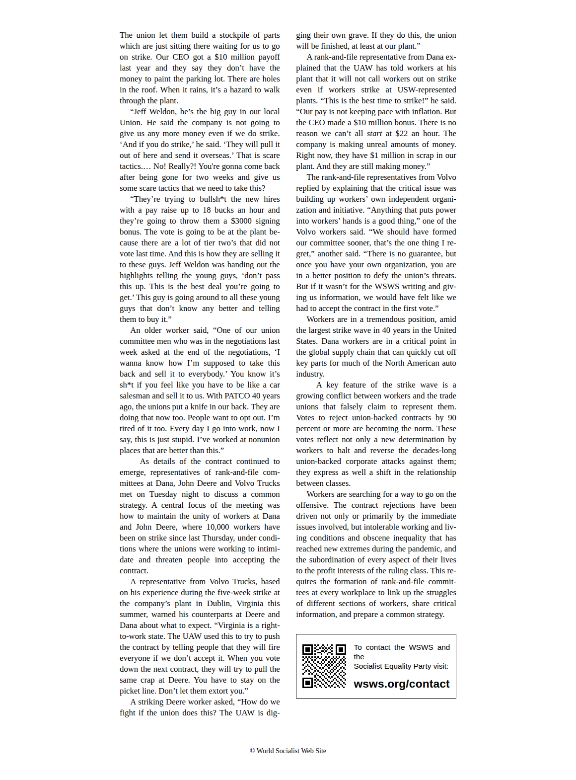The union let them build a stockpile of parts which are just sitting there waiting for us to go on strike. Our CEO got a $10 million payoff last year and they say they don’t have the money to paint the parking lot. There are holes in the roof. When it rains, it’s a hazard to walk through the plant.
“Jeff Weldon, he’s the big guy in our local Union. He said the company is not going to give us any more money even if we do strike. ‘And if you do strike,’ he said. ‘They will pull it out of here and send it overseas.’ That is scare tactics.… No! Really?! You're gonna come back after being gone for two weeks and give us some scare tactics that we need to take this?
“They’re trying to bullsh*t the new hires with a pay raise up to 18 bucks an hour and they’re going to throw them a $3000 signing bonus. The vote is going to be at the plant because there are a lot of tier two’s that did not vote last time. And this is how they are selling it to these guys. Jeff Weldon was handing out the highlights telling the young guys, ‘don’t pass this up. This is the best deal you’re going to get.’ This guy is going around to all these young guys that don’t know any better and telling them to buy it.”
An older worker said, “One of our union committee men who was in the negotiations last week asked at the end of the negotiations, ‘I wanna know how I’m supposed to take this back and sell it to everybody.’ You know it’s sh*t if you feel like you have to be like a car salesman and sell it to us. With PATCO 40 years ago, the unions put a knife in our back. They are doing that now too. People want to opt out. I’m tired of it too. Every day I go into work, now I say, this is just stupid. I’ve worked at nonunion places that are better than this.”
As details of the contract continued to emerge, representatives of rank-and-file committees at Dana, John Deere and Volvo Trucks met on Tuesday night to discuss a common strategy. A central focus of the meeting was how to maintain the unity of workers at Dana and John Deere, where 10,000 workers have been on strike since last Thursday, under conditions where the unions were working to intimidate and threaten people into accepting the contract.
A representative from Volvo Trucks, based on his experience during the five-week strike at the company’s plant in Dublin, Virginia this summer, warned his counterparts at Deere and Dana about what to expect. “Virginia is a right-to-work state. The UAW used this to try to push the contract by telling people that they will fire everyone if we don’t accept it. When you vote down the next contract, they will try to pull the same crap at Deere. You have to stay on the picket line. Don’t let them extort you.”
A striking Deere worker asked, “How do we fight if the union does this? The UAW is digging their own grave. If they do this, the union will be finished, at least at our plant.”
A rank-and-file representative from Dana explained that the UAW has told workers at his plant that it will not call workers out on strike even if workers strike at USW-represented plants. “This is the best time to strike!” he said. “Our pay is not keeping pace with inflation. But the CEO made a $10 million bonus. There is no reason we can’t all start at $22 an hour. The company is making unreal amounts of money. Right now, they have $1 million in scrap in our plant. And they are still making money.”
The rank-and-file representatives from Volvo replied by explaining that the critical issue was building up workers’ own independent organization and initiative. “Anything that puts power into workers’ hands is a good thing,” one of the Volvo workers said. “We should have formed our committee sooner, that’s the one thing I regret,” another said. “There is no guarantee, but once you have your own organization, you are in a better position to defy the union’s threats. But if it wasn’t for the WSWS writing and giving us information, we would have felt like we had to accept the contract in the first vote.”
Workers are in a tremendous position, amid the largest strike wave in 40 years in the United States. Dana workers are in a critical point in the global supply chain that can quickly cut off key parts for much of the North American auto industry.
A key feature of the strike wave is a growing conflict between workers and the trade unions that falsely claim to represent them. Votes to reject union-backed contracts by 90 percent or more are becoming the norm. These votes reflect not only a new determination by workers to halt and reverse the decades-long union-backed corporate attacks against them; they express as well a shift in the relationship between classes.
Workers are searching for a way to go on the offensive. The contract rejections have been driven not only or primarily by the immediate issues involved, but intolerable working and living conditions and obscene inequality that has reached new extremes during the pandemic, and the subordination of every aspect of their lives to the profit interests of the ruling class. This requires the formation of rank-and-file committees at every workplace to link up the struggles of different sections of workers, share critical information, and prepare a common strategy.
To contact the WSWS and the
Socialist Equality Party visit: wsws.org/contact
© World Socialist Web Site